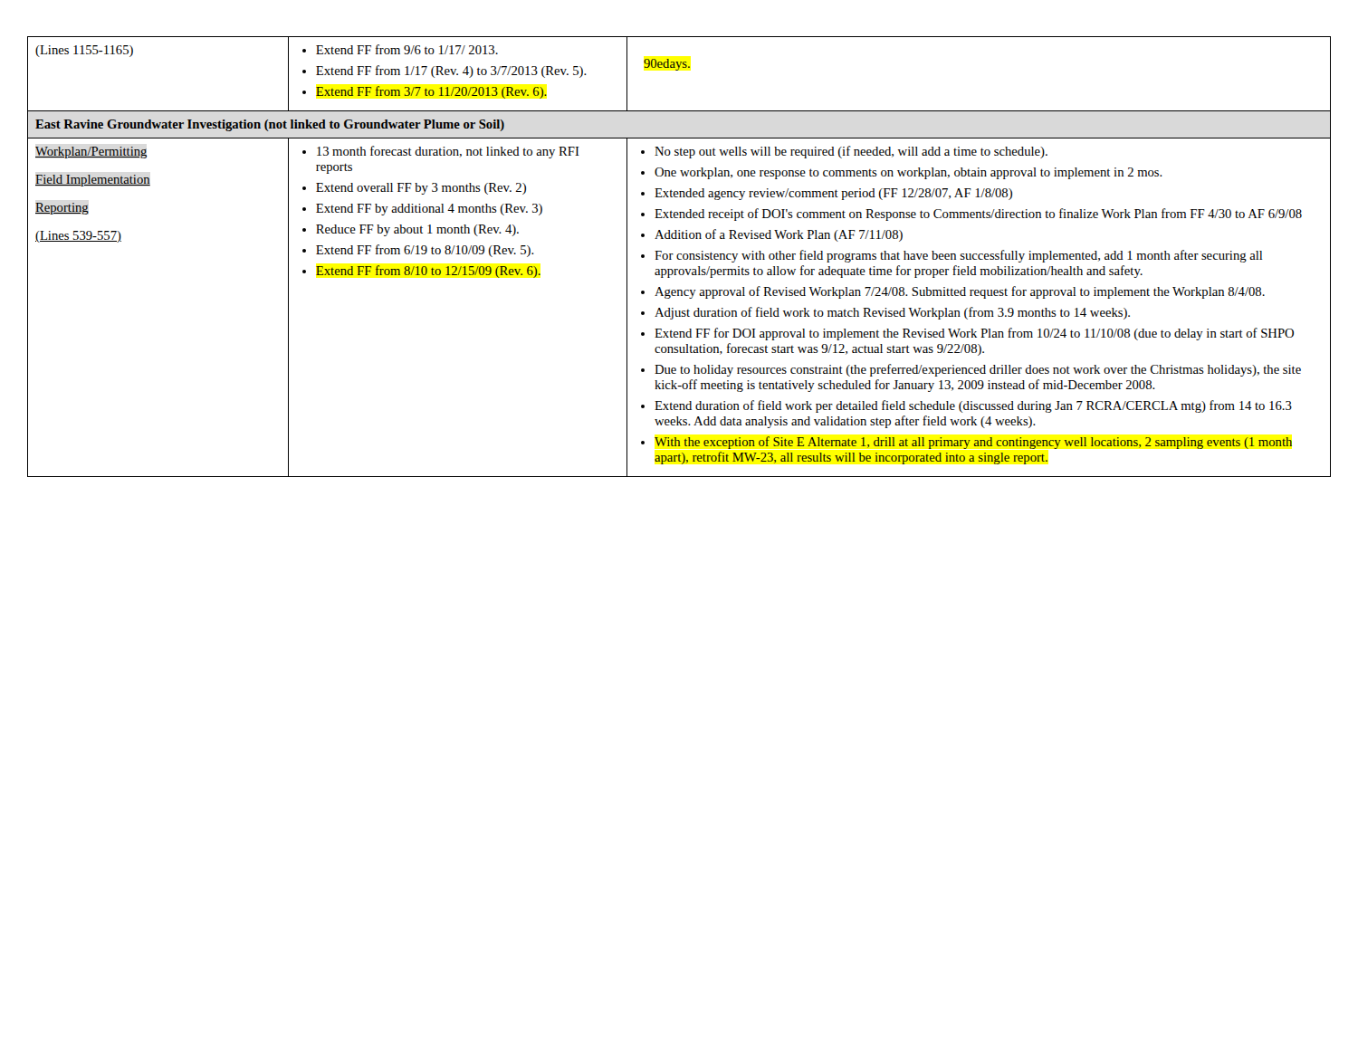| (Lines 1155-1165) | Extend FF from 9/6 to 1/17/ 2013. Extend FF from 1/17 (Rev. 4) to 3/7/2013 (Rev. 5). Extend FF from 3/7 to 11/20/2013 (Rev. 6). | 90edays. |
| East Ravine Groundwater Investigation (not linked to Groundwater Plume or Soil) |
| Workplan/Permitting Field Implementation Reporting (Lines 539-557) | 13 month forecast duration, not linked to any RFI reports Extend overall FF by 3 months (Rev. 2) Extend FF by additional 4 months (Rev. 3) Reduce FF by about 1 month (Rev. 4). Extend FF from 6/19 to 8/10/09 (Rev. 5). Extend FF from 8/10 to 12/15/09 (Rev. 6). | No step out wells will be required (if needed, will add a time to schedule). One workplan, one response to comments on workplan, obtain approval to implement in 2 mos. Extended agency review/comment period (FF 12/28/07, AF 1/8/08) Extended receipt of DOI's comment on Response to Comments/direction to finalize Work Plan from FF 4/30 to AF 6/9/08 Addition of a Revised Work Plan (AF 7/11/08) For consistency with other field programs that have been successfully implemented, add 1 month after securing all approvals/permits to allow for adequate time for proper field mobilization/health and safety. Agency approval of Revised Workplan 7/24/08. Submitted request for approval to implement the Workplan 8/4/08. Adjust duration of field work to match Revised Workplan (from 3.9 months to 14 weeks). Extend FF for DOI approval to implement the Revised Work Plan from 10/24 to 11/10/08 (due to delay in start of SHPO consultation, forecast start was 9/12, actual start was 9/22/08). Due to holiday resources constraint (the preferred/experienced driller does not work over the Christmas holidays), the site kick-off meeting is tentatively scheduled for January 13, 2009 instead of mid-December 2008. Extend duration of field work per detailed field schedule (discussed during Jan 7 RCRA/CERCLA mtg) from 14 to 16.3 weeks. Add data analysis and validation step after field work (4 weeks). With the exception of Site E Alternate 1, drill at all primary and contingency well locations, 2 sampling events (1 month apart), retrofit MW-23, all results will be incorporated into a single report. |